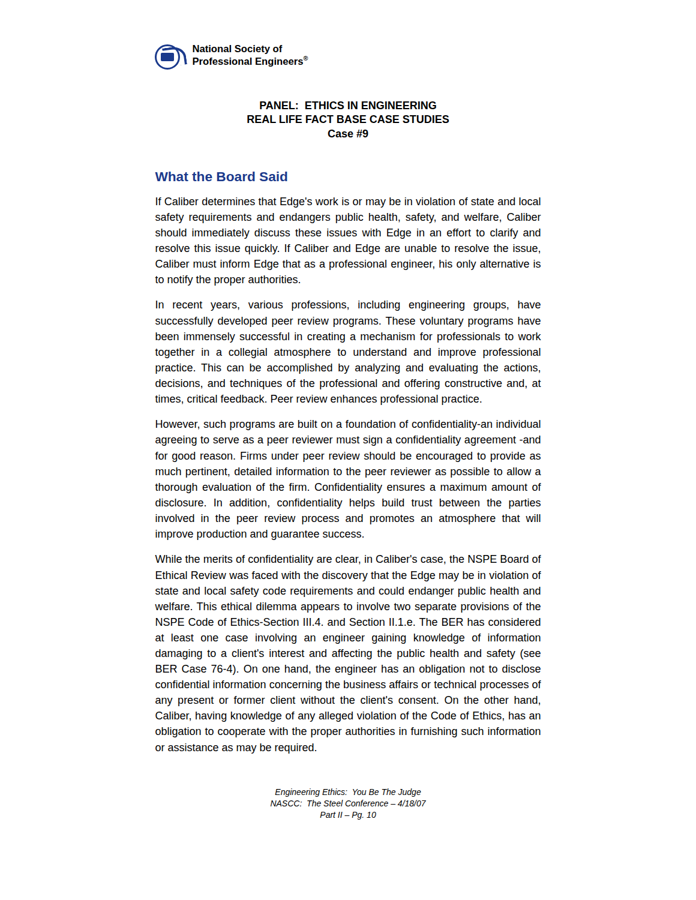National Society of
Professional Engineers®
PANEL: ETHICS IN ENGINEERING
REAL LIFE FACT BASE CASE STUDIES
Case #9
What the Board Said
If Caliber determines that Edge's work is or may be in violation of state and local safety requirements and endangers public health, safety, and welfare, Caliber should immediately discuss these issues with Edge in an effort to clarify and resolve this issue quickly. If Caliber and Edge are unable to resolve the issue, Caliber must inform Edge that as a professional engineer, his only alternative is to notify the proper authorities.
In recent years, various professions, including engineering groups, have successfully developed peer review programs. These voluntary programs have been immensely successful in creating a mechanism for professionals to work together in a collegial atmosphere to understand and improve professional practice. This can be accomplished by analyzing and evaluating the actions, decisions, and techniques of the professional and offering constructive and, at times, critical feedback. Peer review enhances professional practice.
However, such programs are built on a foundation of confidentiality-an individual agreeing to serve as a peer reviewer must sign a confidentiality agreement -and for good reason. Firms under peer review should be encouraged to provide as much pertinent, detailed information to the peer reviewer as possible to allow a thorough evaluation of the firm. Confidentiality ensures a maximum amount of disclosure. In addition, confidentiality helps build trust between the parties involved in the peer review process and promotes an atmosphere that will improve production and guarantee success.
While the merits of confidentiality are clear, in Caliber's case, the NSPE Board of Ethical Review was faced with the discovery that the Edge may be in violation of state and local safety code requirements and could endanger public health and welfare. This ethical dilemma appears to involve two separate provisions of the NSPE Code of Ethics-Section III.4. and Section II.1.e. The BER has considered at least one case involving an engineer gaining knowledge of information damaging to a client's interest and affecting the public health and safety (see BER Case 76-4). On one hand, the engineer has an obligation not to disclose confidential information concerning the business affairs or technical processes of any present or former client without the client's consent. On the other hand, Caliber, having knowledge of any alleged violation of the Code of Ethics, has an obligation to cooperate with the proper authorities in furnishing such information or assistance as may be required.
Engineering Ethics: You Be The Judge
NASCC: The Steel Conference – 4/18/07
Part II – Pg. 10